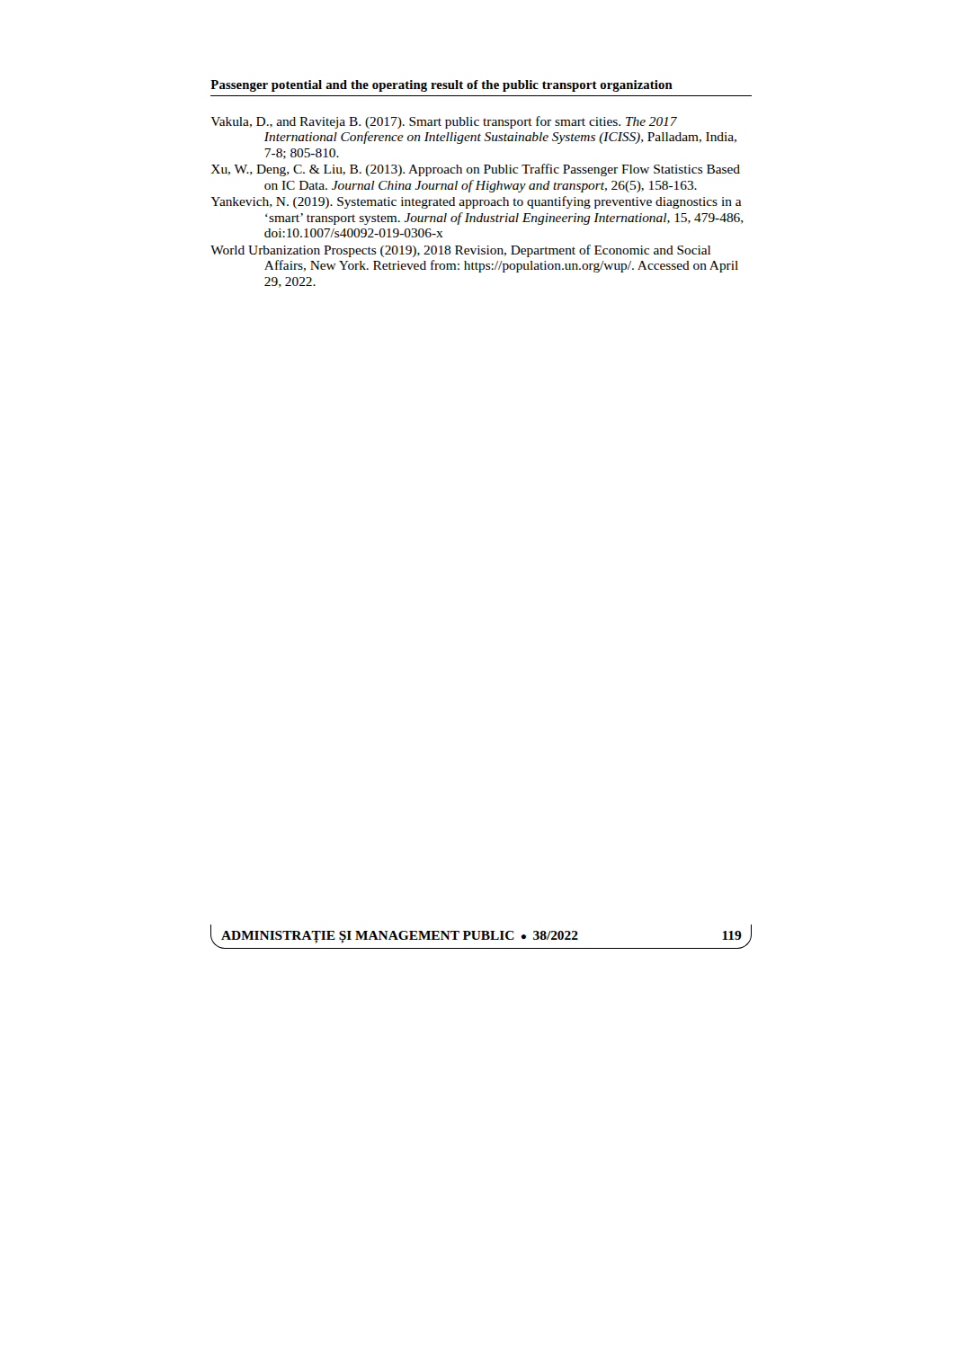Passenger potential and the operating result of the public transport organization
Vakula, D., and Raviteja B. (2017). Smart public transport for smart cities. The 2017 International Conference on Intelligent Sustainable Systems (ICISS), Palladam, India, 7-8; 805-810.
Xu, W., Deng, C. & Liu, B. (2013). Approach on Public Traffic Passenger Flow Statistics Based on IC Data. Journal China Journal of Highway and transport, 26(5), 158-163.
Yankevich, N. (2019). Systematic integrated approach to quantifying preventive diagnostics in a ‘smart’ transport system. Journal of Industrial Engineering International, 15, 479-486, doi:10.1007/s40092-019-0306-x
World Urbanization Prospects (2019), 2018 Revision, Department of Economic and Social Affairs, New York. Retrieved from: https://population.un.org/wup/. Accessed on April 29, 2022.
ADMINISTRAȚIE ȘI MANAGEMENT PUBLIC ● 38/2022 119